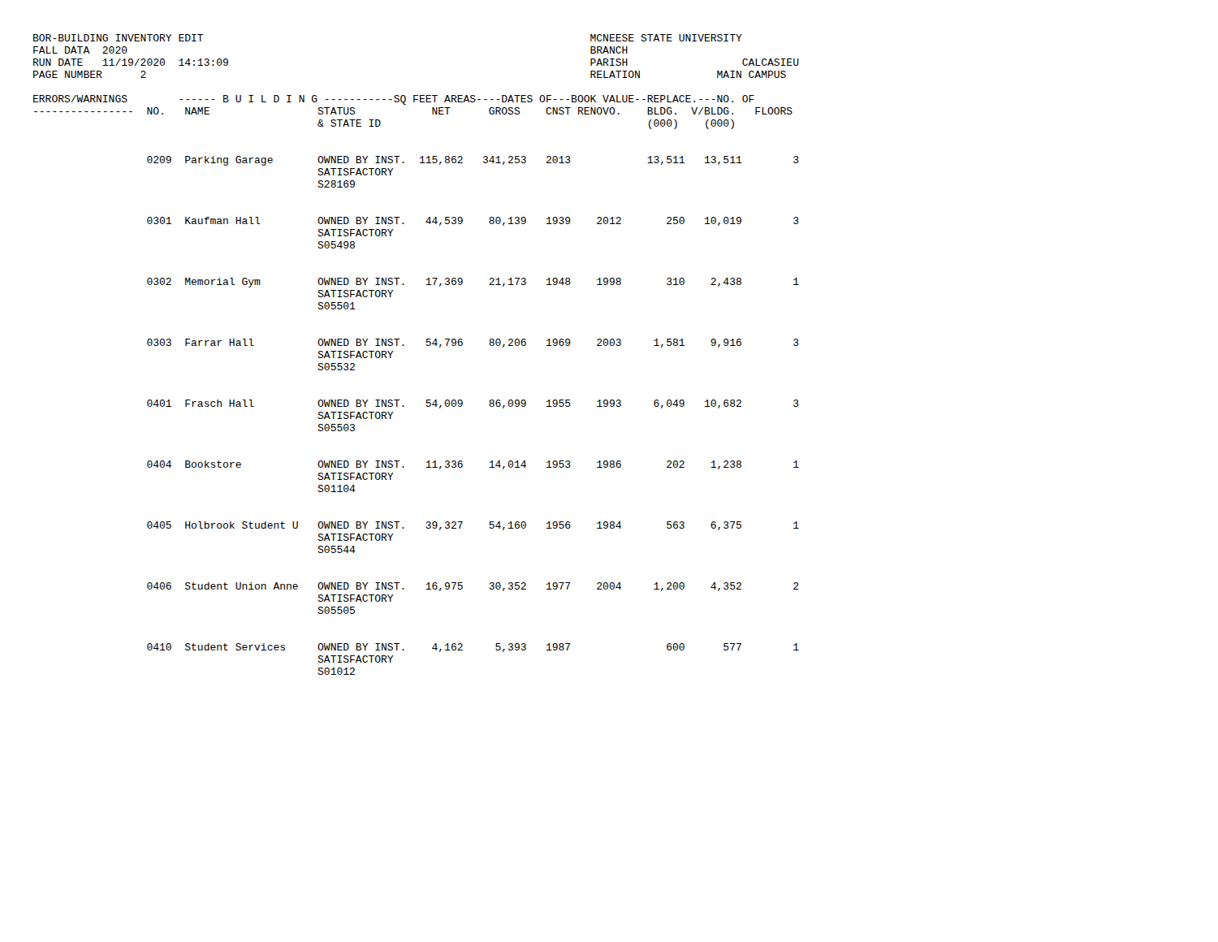BOR-BUILDING INVENTORY EDIT                                                             MCNEESE STATE UNIVERSITY
FALL DATA  2020                                                                         BRANCH
RUN DATE   11/19/2020  14:13:09                                                         PARISH                  CALCASIEU
PAGE NUMBER      2                                                                      RELATION            MAIN CAMPUS

ERRORS/WARNINGS        ------ B U I L D I N G -----------SQ FEET AREAS----DATES OF---BOOK VALUE--REPLACE.---NO. OF
----------------  NO.   NAME                 STATUS            NET      GROSS    CNST RENOVO.    BLDG.  V/BLDG.   FLOORS
                                             & STATE ID                                          (000)    (000)


                  0209  Parking Garage       OWNED BY INST.  115,862   341,253   2013            13,511   13,511        3
                                             SATISFACTORY
                                             S28169


                  0301  Kaufman Hall         OWNED BY INST.   44,539    80,139   1939    2012       250   10,019        3
                                             SATISFACTORY
                                             S05498


                  0302  Memorial Gym         OWNED BY INST.   17,369    21,173   1948    1998       310    2,438        1
                                             SATISFACTORY
                                             S05501


                  0303  Farrar Hall          OWNED BY INST.   54,796    80,206   1969    2003     1,581    9,916        3
                                             SATISFACTORY
                                             S05532


                  0401  Frasch Hall          OWNED BY INST.   54,009    86,099   1955    1993     6,049   10,682        3
                                             SATISFACTORY
                                             S05503


                  0404  Bookstore            OWNED BY INST.   11,336    14,014   1953    1986       202    1,238        1
                                             SATISFACTORY
                                             S01104


                  0405  Holbrook Student U   OWNED BY INST.   39,327    54,160   1956    1984       563    6,375        1
                                             SATISFACTORY
                                             S05544


                  0406  Student Union Anne   OWNED BY INST.   16,975    30,352   1977    2004     1,200    4,352        2
                                             SATISFACTORY
                                             S05505


                  0410  Student Services     OWNED BY INST.    4,162     5,393   1987               600      577        1
                                             SATISFACTORY
                                             S01012